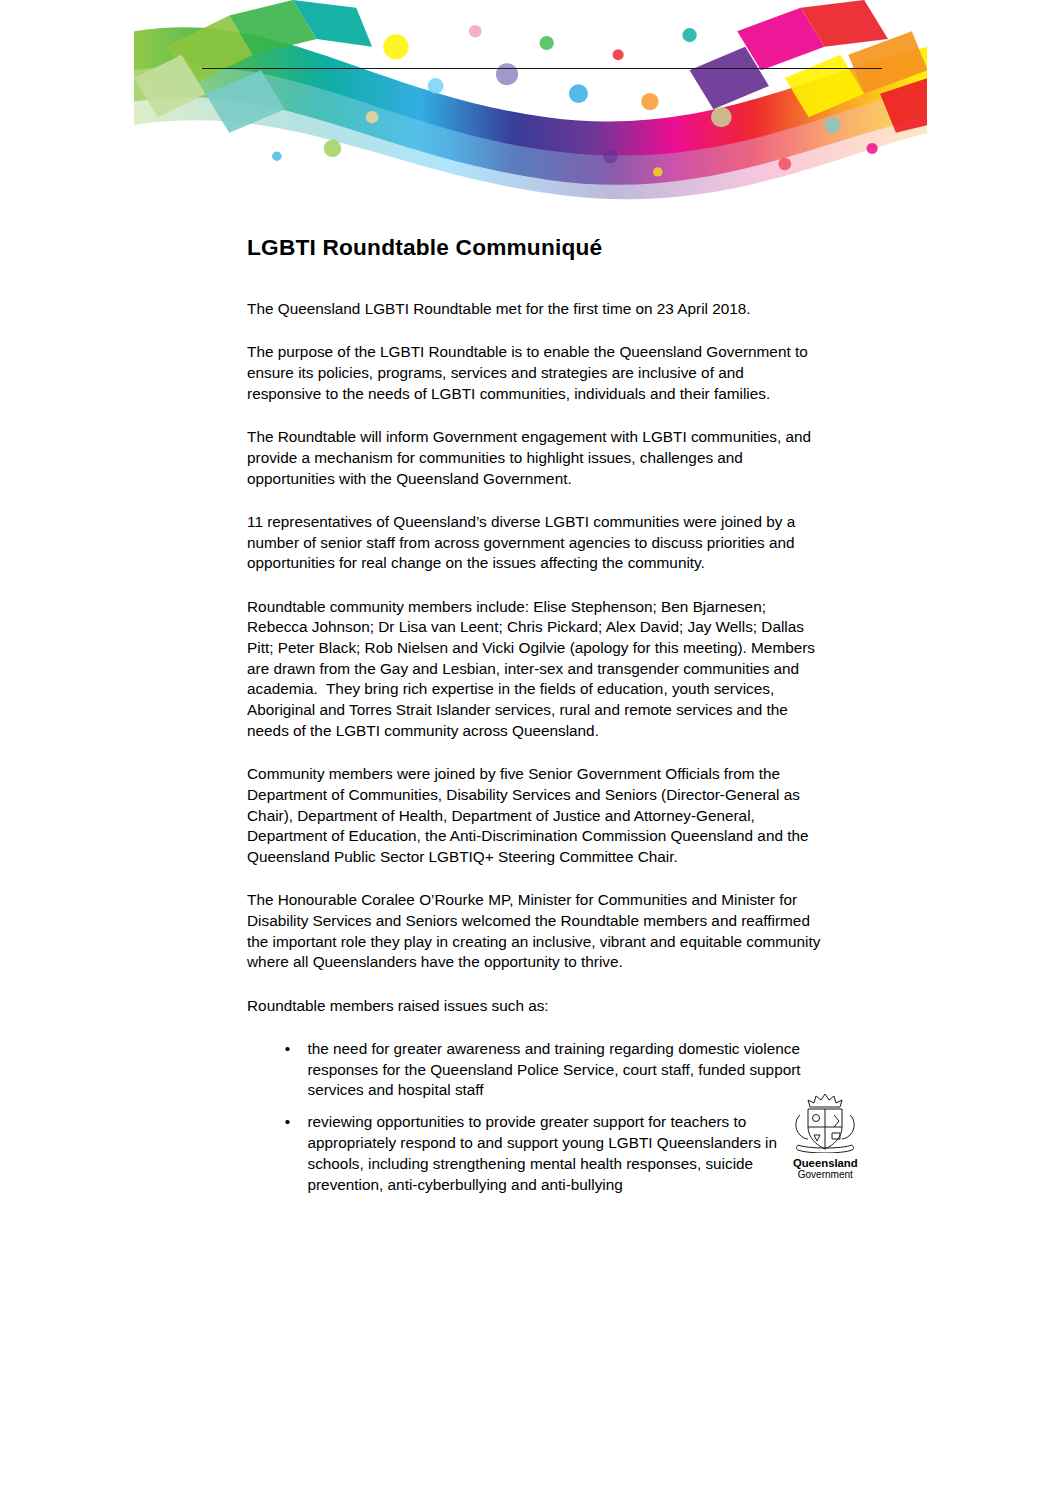LGBTI Roundtable Communiqué
The Queensland LGBTI Roundtable met for the first time on 23 April 2018.
The purpose of the LGBTI Roundtable is to enable the Queensland Government to ensure its policies, programs, services and strategies are inclusive of and responsive to the needs of LGBTI communities, individuals and their families.
The Roundtable will inform Government engagement with LGBTI communities, and provide a mechanism for communities to highlight issues, challenges and opportunities with the Queensland Government.
11 representatives of Queensland’s diverse LGBTI communities were joined by a number of senior staff from across government agencies to discuss priorities and opportunities for real change on the issues affecting the community.
Roundtable community members include: Elise Stephenson; Ben Bjarnesen; Rebecca Johnson; Dr Lisa van Leent; Chris Pickard; Alex David; Jay Wells; Dallas Pitt; Peter Black; Rob Nielsen and Vicki Ogilvie (apology for this meeting). Members are drawn from the Gay and Lesbian, inter-sex and transgender communities and academia. They bring rich expertise in the fields of education, youth services, Aboriginal and Torres Strait Islander services, rural and remote services and the needs of the LGBTI community across Queensland.
Community members were joined by five Senior Government Officials from the Department of Communities, Disability Services and Seniors (Director-General as Chair), Department of Health, Department of Justice and Attorney-General, Department of Education, the Anti-Discrimination Commission Queensland and the Queensland Public Sector LGBTIQ+ Steering Committee Chair.
The Honourable Coralee O’Rourke MP, Minister for Communities and Minister for Disability Services and Seniors welcomed the Roundtable members and reaffirmed the important role they play in creating an inclusive, vibrant and equitable community where all Queenslanders have the opportunity to thrive.
Roundtable members raised issues such as:
the need for greater awareness and training regarding domestic violence responses for the Queensland Police Service, court staff, funded support services and hospital staff
reviewing opportunities to provide greater support for teachers to appropriately respond to and support young LGBTI Queenslanders in schools, including strengthening mental health responses, suicide prevention, anti-cyberbullying and anti-bullying
Queensland
Government